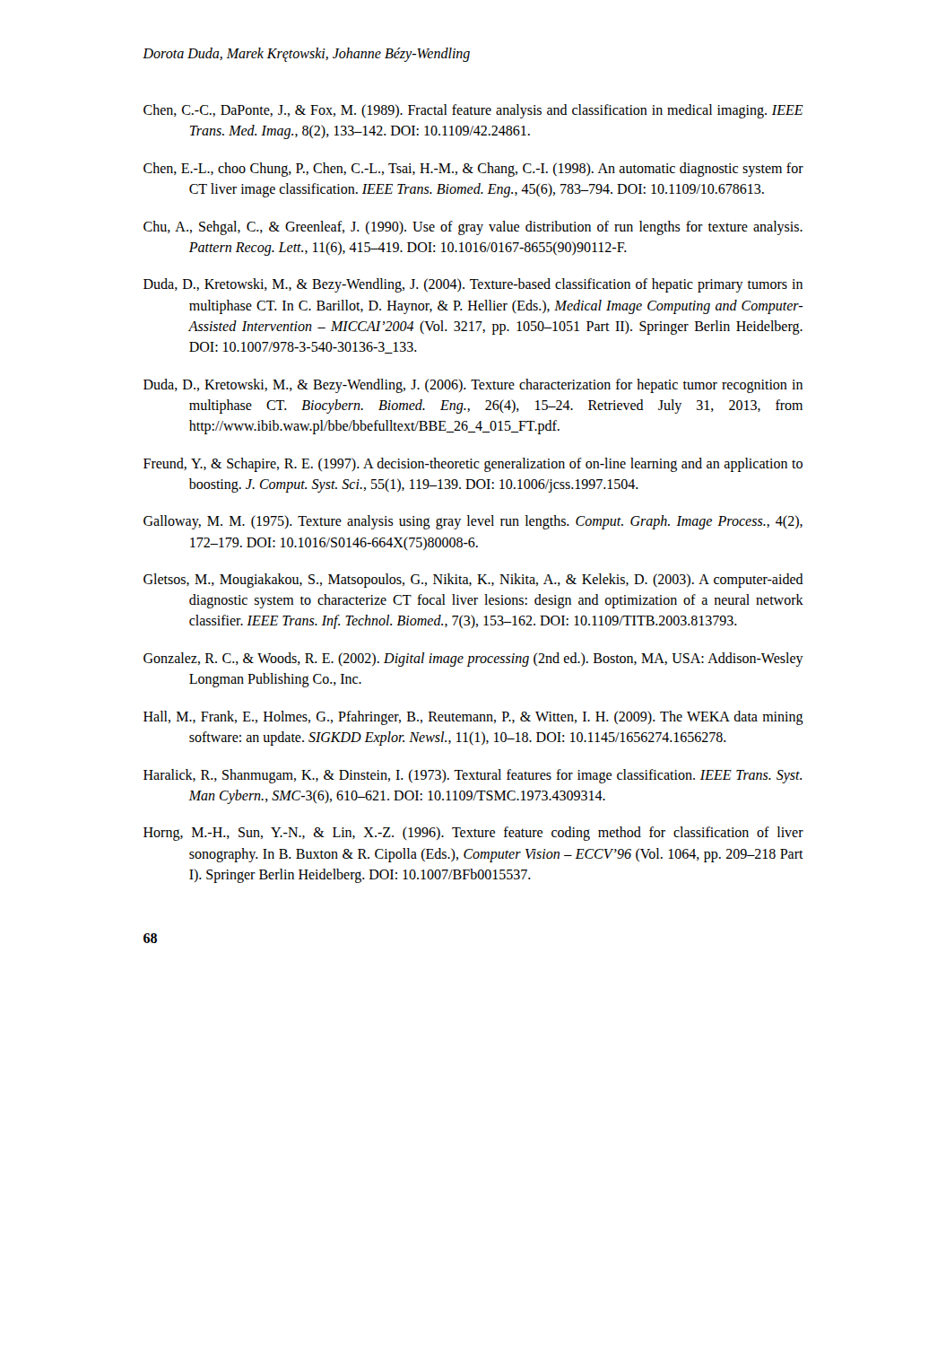Dorota Duda, Marek Krętowski, Johanne Bézy-Wendling
Chen, C.-C., DaPonte, J., & Fox, M. (1989). Fractal feature analysis and classification in medical imaging. IEEE Trans. Med. Imag., 8(2), 133–142. DOI: 10.1109/42.24861.
Chen, E.-L., choo Chung, P., Chen, C.-L., Tsai, H.-M., & Chang, C.-I. (1998). An automatic diagnostic system for CT liver image classification. IEEE Trans. Biomed. Eng., 45(6), 783–794. DOI: 10.1109/10.678613.
Chu, A., Sehgal, C., & Greenleaf, J. (1990). Use of gray value distribution of run lengths for texture analysis. Pattern Recog. Lett., 11(6), 415–419. DOI: 10.1016/0167-8655(90)90112-F.
Duda, D., Kretowski, M., & Bezy-Wendling, J. (2004). Texture-based classification of hepatic primary tumors in multiphase CT. In C. Barillot, D. Haynor, & P. Hellier (Eds.), Medical Image Computing and Computer-Assisted Intervention – MICCAI’2004 (Vol. 3217, pp. 1050–1051 Part II). Springer Berlin Heidelberg. DOI: 10.1007/978-3-540-30136-3_133.
Duda, D., Kretowski, M., & Bezy-Wendling, J. (2006). Texture characterization for hepatic tumor recognition in multiphase CT. Biocybern. Biomed. Eng., 26(4), 15–24. Retrieved July 31, 2013, from http://www.ibib.waw.pl/bbe/bbefulltext/BBE_26_4_015_FT.pdf.
Freund, Y., & Schapire, R. E. (1997). A decision-theoretic generalization of on-line learning and an application to boosting. J. Comput. Syst. Sci., 55(1), 119–139. DOI: 10.1006/jcss.1997.1504.
Galloway, M. M. (1975). Texture analysis using gray level run lengths. Comput. Graph. Image Process., 4(2), 172–179. DOI: 10.1016/S0146-664X(75)80008-6.
Gletsos, M., Mougiakakou, S., Matsopoulos, G., Nikita, K., Nikita, A., & Kelekis, D. (2003). A computer-aided diagnostic system to characterize CT focal liver lesions: design and optimization of a neural network classifier. IEEE Trans. Inf. Technol. Biomed., 7(3), 153–162. DOI: 10.1109/TITB.2003.813793.
Gonzalez, R. C., & Woods, R. E. (2002). Digital image processing (2nd ed.). Boston, MA, USA: Addison-Wesley Longman Publishing Co., Inc.
Hall, M., Frank, E., Holmes, G., Pfahringer, B., Reutemann, P., & Witten, I. H. (2009). The WEKA data mining software: an update. SIGKDD Explor. Newsl., 11(1), 10–18. DOI: 10.1145/1656274.1656278.
Haralick, R., Shanmugam, K., & Dinstein, I. (1973). Textural features for image classification. IEEE Trans. Syst. Man Cybern., SMC-3(6), 610–621. DOI: 10.1109/TSMC.1973.4309314.
Horng, M.-H., Sun, Y.-N., & Lin, X.-Z. (1996). Texture feature coding method for classification of liver sonography. In B. Buxton & R. Cipolla (Eds.), Computer Vision – ECCV’96 (Vol. 1064, pp. 209–218 Part I). Springer Berlin Heidelberg. DOI: 10.1007/BFb0015537.
68